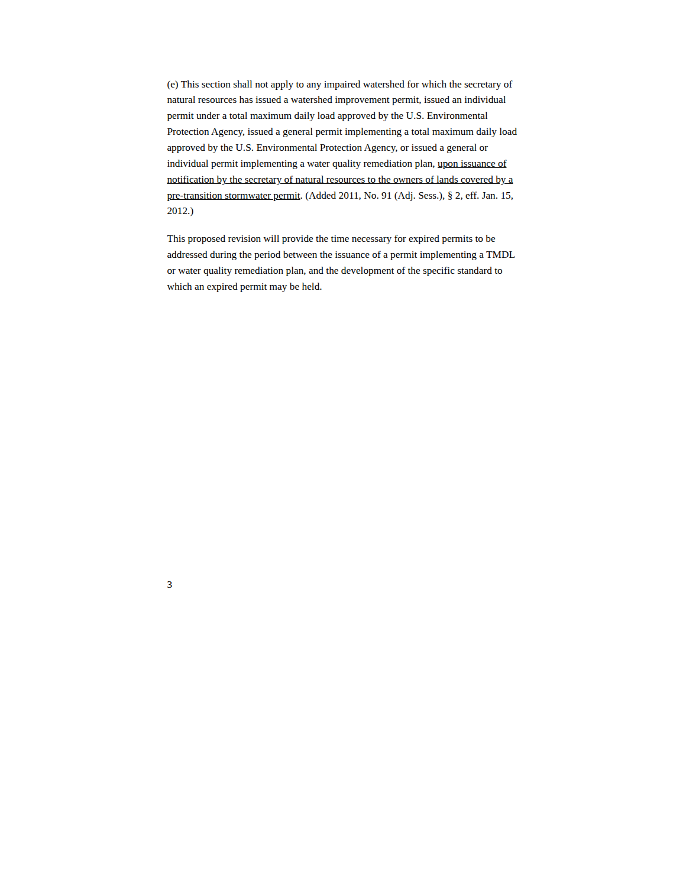(e) This section shall not apply to any impaired watershed for which the secretary of natural resources has issued a watershed improvement permit, issued an individual permit under a total maximum daily load approved by the U.S. Environmental Protection Agency, issued a general permit implementing a total maximum daily load approved by the U.S. Environmental Protection Agency, or issued a general or individual permit implementing a water quality remediation plan, upon issuance of notification by the secretary of natural resources to the owners of lands covered by a pre-transition stormwater permit. (Added 2011, No. 91 (Adj. Sess.), § 2, eff. Jan. 15, 2012.)
This proposed revision will provide the time necessary for expired permits to be addressed during the period between the issuance of a permit implementing a TMDL or water quality remediation plan, and the development of the specific standard to which an expired permit may be held.
3